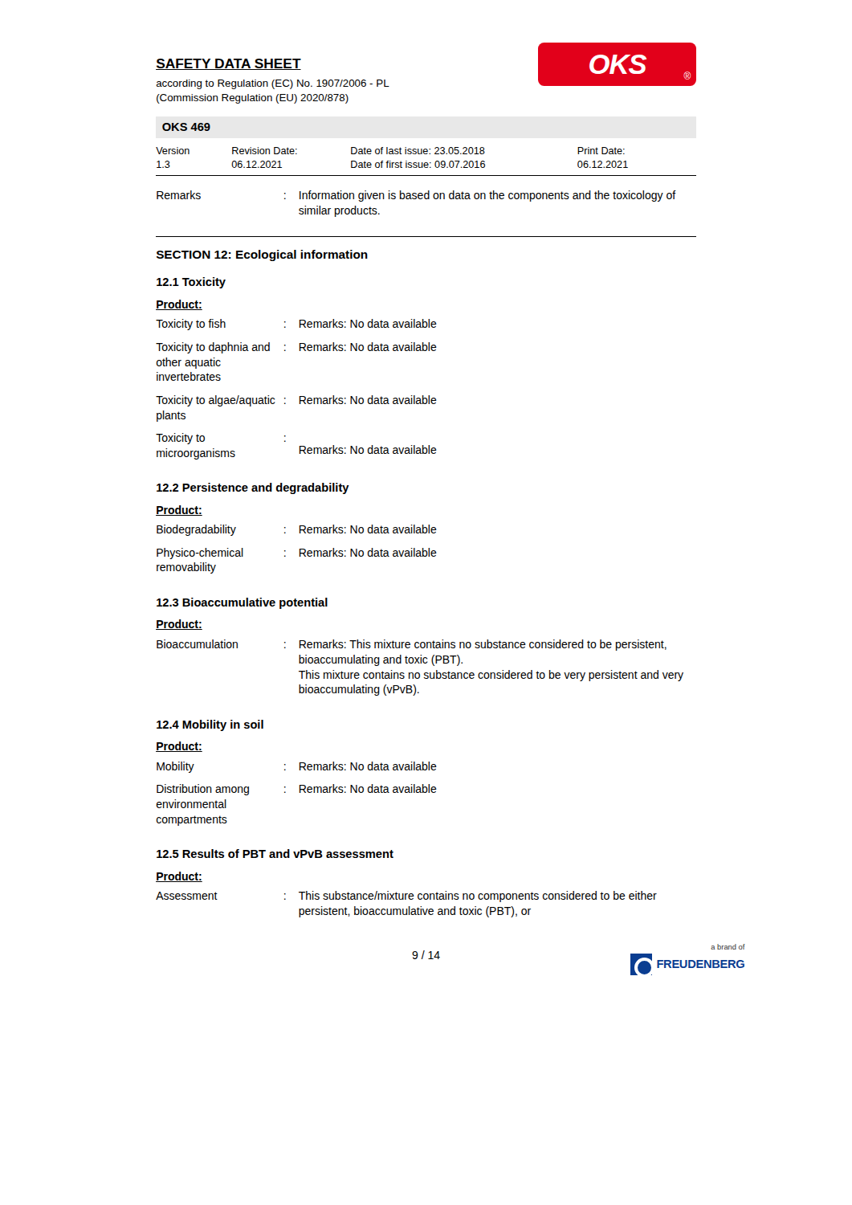SAFETY DATA SHEET
according to Regulation (EC) No. 1907/2006 - PL
(Commission Regulation (EU) 2020/878)
OKS®
OKS 469
| Version 1.3 | Revision Date: 06.12.2021 | Date of last issue: 23.05.2018 Date of first issue: 09.07.2016 | Print Date: 06.12.2021 |
Remarks
:
Information given is based on data on the components and the toxicology of similar products.
SECTION 12: Ecological information
12.1 Toxicity
Product:
| Toxicity to fish | : | Remarks: No data available |
| Toxicity to daphnia and other aquatic invertebrates | : | Remarks: No data available |
| Toxicity to algae/aquatic plants | : | Remarks: No data available |
| Toxicity to microorganisms | : | Remarks: No data available |
12.2 Persistence and degradability
Product:
| Biodegradability | : | Remarks: No data available |
| Physico-chemical removability | : | Remarks: No data available |
12.3 Bioaccumulative potential
Product:
| Bioaccumulation | : | Remarks: This mixture contains no substance considered to be persistent, bioaccumulating and toxic (PBT). This mixture contains no substance considered to be very persistent and very bioaccumulating (vPvB). |
12.4 Mobility in soil
Product:
| Mobility | : | Remarks: No data available |
| Distribution among environmental compartments | : | Remarks: No data available |
12.5 Results of PBT and vPvB assessment
Product:
| Assessment | : | This substance/mixture contains no components considered to be either persistent, bioaccumulative and toxic (PBT), or |
9 / 14
a brand of
FREUDENBERG